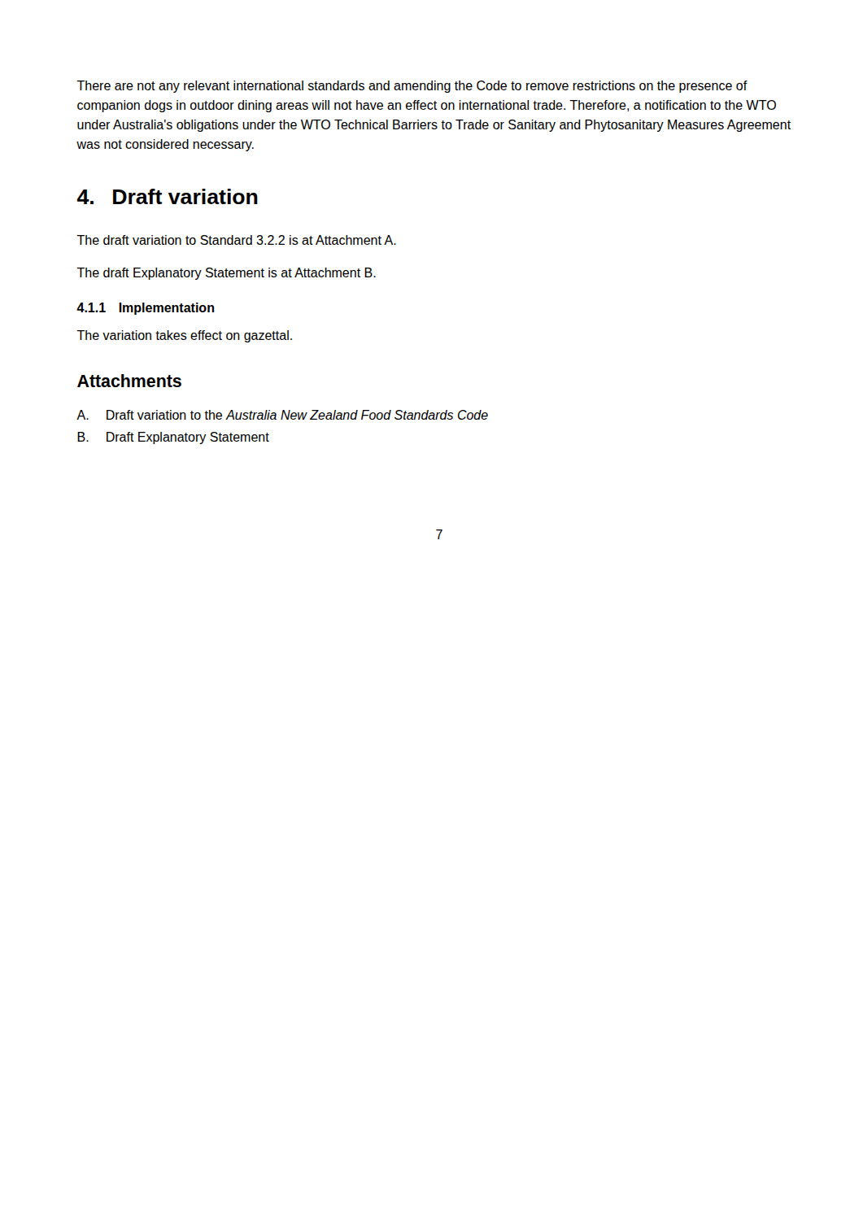There are not any relevant international standards and amending the Code to remove restrictions on the presence of companion dogs in outdoor dining areas will not have an effect on international trade. Therefore, a notification to the WTO under Australia's obligations under the WTO Technical Barriers to Trade or Sanitary and Phytosanitary Measures Agreement was not considered necessary.
4. Draft variation
The draft variation to Standard 3.2.2 is at Attachment A.
The draft Explanatory Statement is at Attachment B.
4.1.1 Implementation
The variation takes effect on gazettal.
Attachments
A. Draft variation to the Australia New Zealand Food Standards Code
B. Draft Explanatory Statement
7